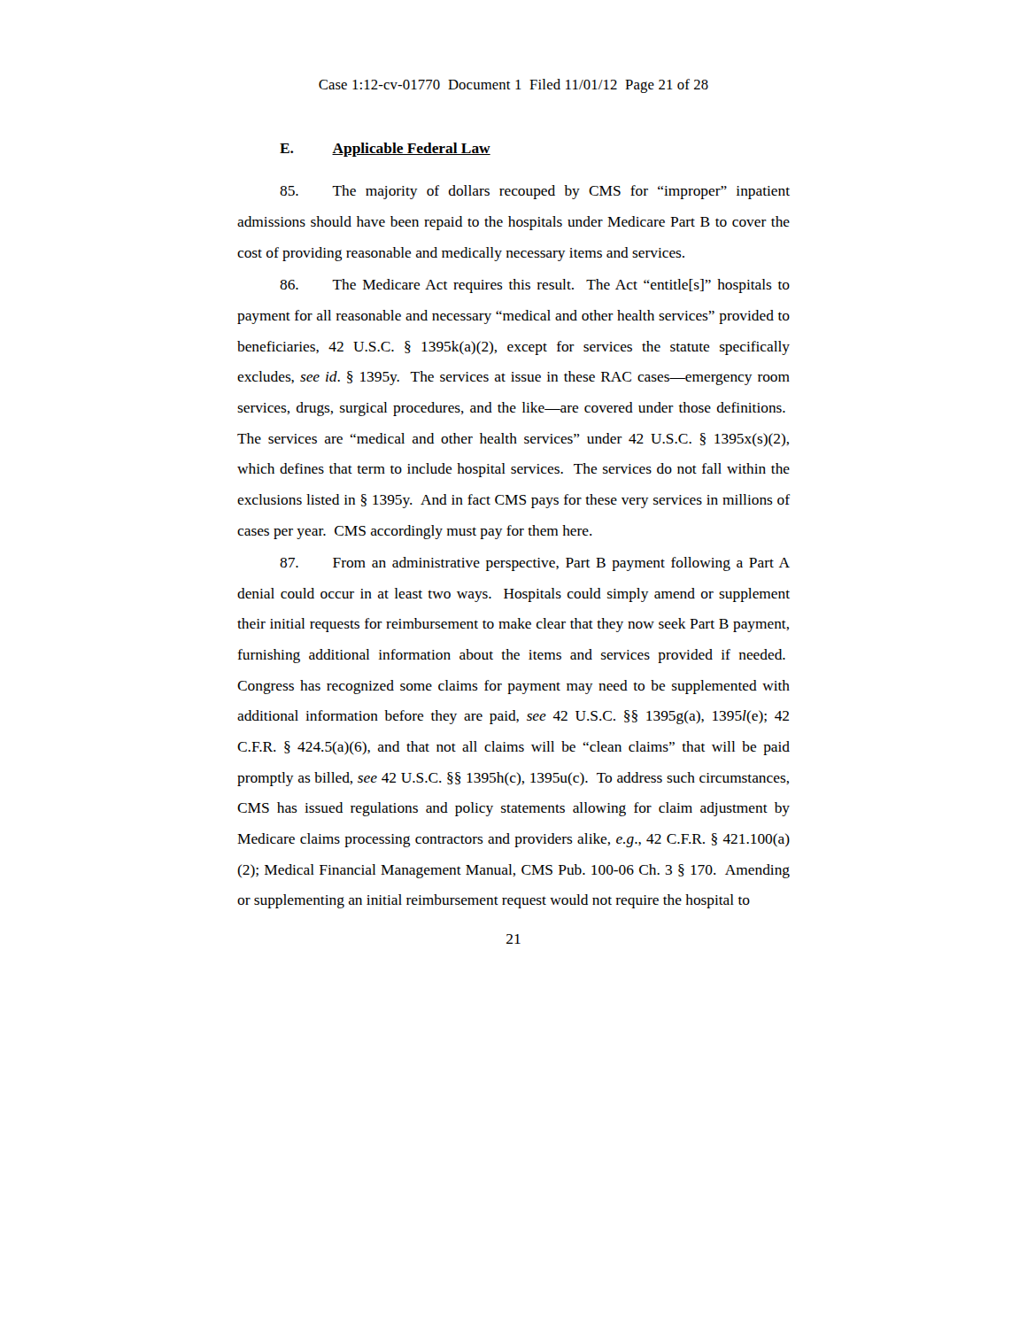Case 1:12-cv-01770 Document 1 Filed 11/01/12 Page 21 of 28
E. Applicable Federal Law
85. The majority of dollars recouped by CMS for “improper” inpatient admissions should have been repaid to the hospitals under Medicare Part B to cover the cost of providing reasonable and medically necessary items and services.
86. The Medicare Act requires this result. The Act “entitle[s]” hospitals to payment for all reasonable and necessary “medical and other health services” provided to beneficiaries, 42 U.S.C. § 1395k(a)(2), except for services the statute specifically excludes, see id. § 1395y. The services at issue in these RAC cases—emergency room services, drugs, surgical procedures, and the like—are covered under those definitions. The services are “medical and other health services” under 42 U.S.C. § 1395x(s)(2), which defines that term to include hospital services. The services do not fall within the exclusions listed in § 1395y. And in fact CMS pays for these very services in millions of cases per year. CMS accordingly must pay for them here.
87. From an administrative perspective, Part B payment following a Part A denial could occur in at least two ways. Hospitals could simply amend or supplement their initial requests for reimbursement to make clear that they now seek Part B payment, furnishing additional information about the items and services provided if needed. Congress has recognized some claims for payment may need to be supplemented with additional information before they are paid, see 42 U.S.C. §§ 1395g(a), 1395l(e); 42 C.F.R. § 424.5(a)(6), and that not all claims will be “clean claims” that will be paid promptly as billed, see 42 U.S.C. §§ 1395h(c), 1395u(c). To address such circumstances, CMS has issued regulations and policy statements allowing for claim adjustment by Medicare claims processing contractors and providers alike, e.g., 42 C.F.R. § 421.100(a)(2); Medical Financial Management Manual, CMS Pub. 100-06 Ch. 3 § 170. Amending or supplementing an initial reimbursement request would not require the hospital to
21